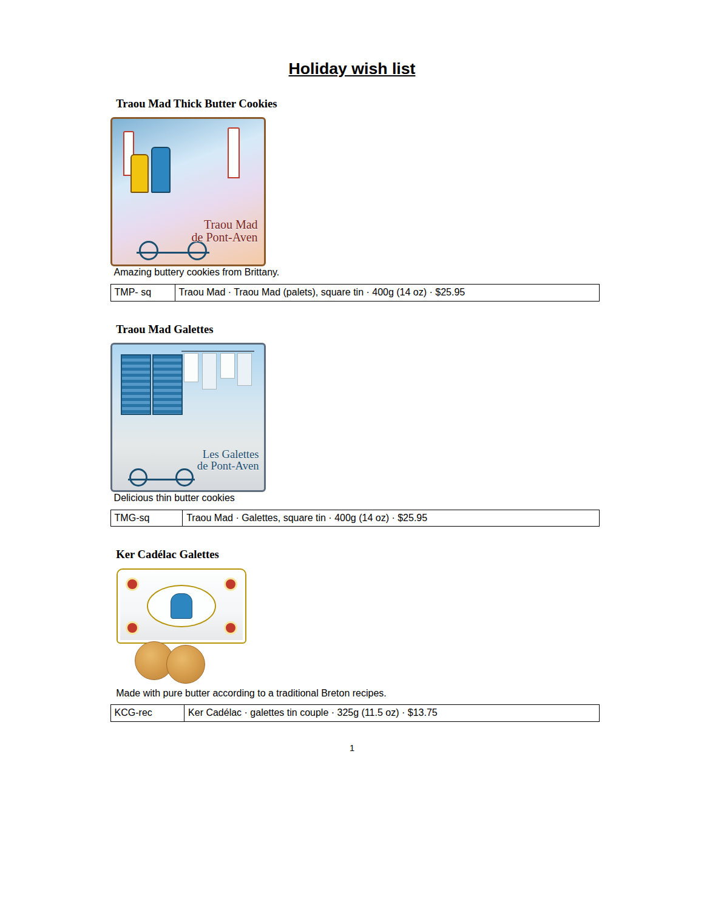Holiday wish list
Traou Mad Thick Butter Cookies
Traou Mad
de Pont-Aven Amazing buttery cookies from Brittany.
| TMP- sq | Traou Mad · Traou Mad (palets), square tin · 400g (14 oz) · $25.95 |
Traou Mad Galettes
Les Galettes
de Pont-Aven Delicious thin butter cookies
| TMG-sq | Traou Mad · Galettes, square tin · 400g (14 oz) · $25.95 |
Ker Cadélac Galettes
Made with pure butter according to a traditional Breton recipes.
| KCG-rec | Ker Cadélac · galettes tin couple · 325g (11.5 oz) · $13.75 |
1